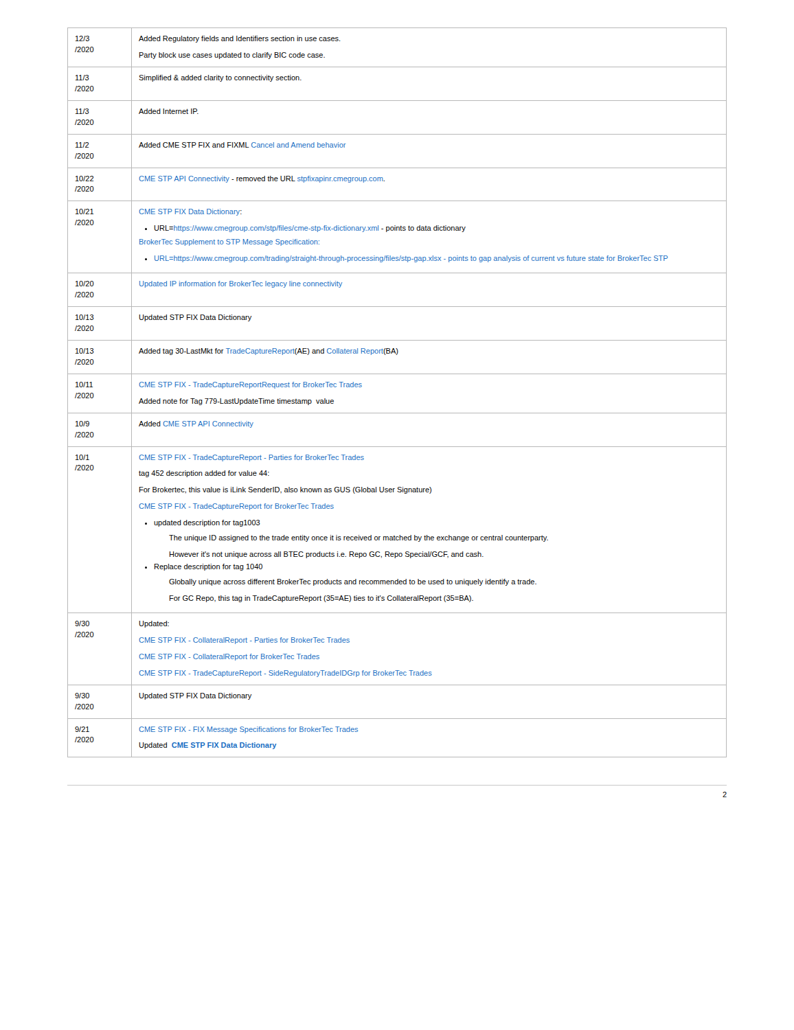| 12/3 /2020 | Added Regulatory fields and Identifiers section in use cases. Party block use cases updated to clarify BIC code case. |
| 11/3 /2020 | Simplified & added clarity to connectivity section. |
| 11/3 /2020 | Added Internet IP. |
| 11/2 /2020 | Added CME STP FIX and FIXML Cancel and Amend behavior |
| 10/22 /2020 | CME STP API Connectivity - removed the URL stpfixapinr.cmegroup.com . |
| 10/21 /2020 | CME STP FIX Data Dictionary : URL= https://www.cmegroup.com/stp/files/cme-stp-fix-dictionary.xml - points to data dictionary BrokerTec Supplement to STP Message Specification: URL= https://www.cmegroup.com/trading/straight-through-processing/files/stp-gap.xlsx - points to gap analysis of current vs future state for BrokerTec STP |
| 10/20 /2020 | Updated IP information for BrokerTec legacy line connectivity |
| 10/13 /2020 | Updated STP FIX Data Dictionary |
| 10/13 /2020 | Added tag 30-LastMkt for TradeCaptureReport (AE) and Collateral Report (BA) |
| 10/11 /2020 | CME STP FIX - TradeCaptureReportRequest for BrokerTec Trades Added note for Tag 779-LastUpdateTime timestamp value |
| 10/9 /2020 | Added CME STP API Connectivity |
| 10/1 /2020 | CME STP FIX - TradeCaptureReport - Parties for BrokerTec Trades tag 452 description added for value 44: For Brokertec, this value is iLink SenderID, also known as GUS (Global User Signature) CME STP FIX - TradeCaptureReport for BrokerTec Trades updated description for tag1003 The unique ID assigned to the trade entity once it is received or matched by the exchange or central counterparty. However it's not unique across all BTEC products i.e. Repo GC, Repo Special/GCF, and cash. Replace description for tag 1040 Globally unique across different BrokerTec products and recommended to be used to uniquely identify a trade. For GC Repo, this tag in TradeCaptureReport (35=AE) ties to it's CollateralReport (35=BA). |
| 9/30 /2020 | Updated: CME STP FIX - CollateralReport - Parties for BrokerTec Trades CME STP FIX - CollateralReport for BrokerTec Trades CME STP FIX - TradeCaptureReport - SideRegulatoryTradeIDGrp for BrokerTec Trades |
| 9/30 /2020 | Updated STP FIX Data Dictionary |
| 9/21 /2020 | CME STP FIX - FIX Message Specifications for BrokerTec Trades Updated CME STP FIX Data Dictionary |
2